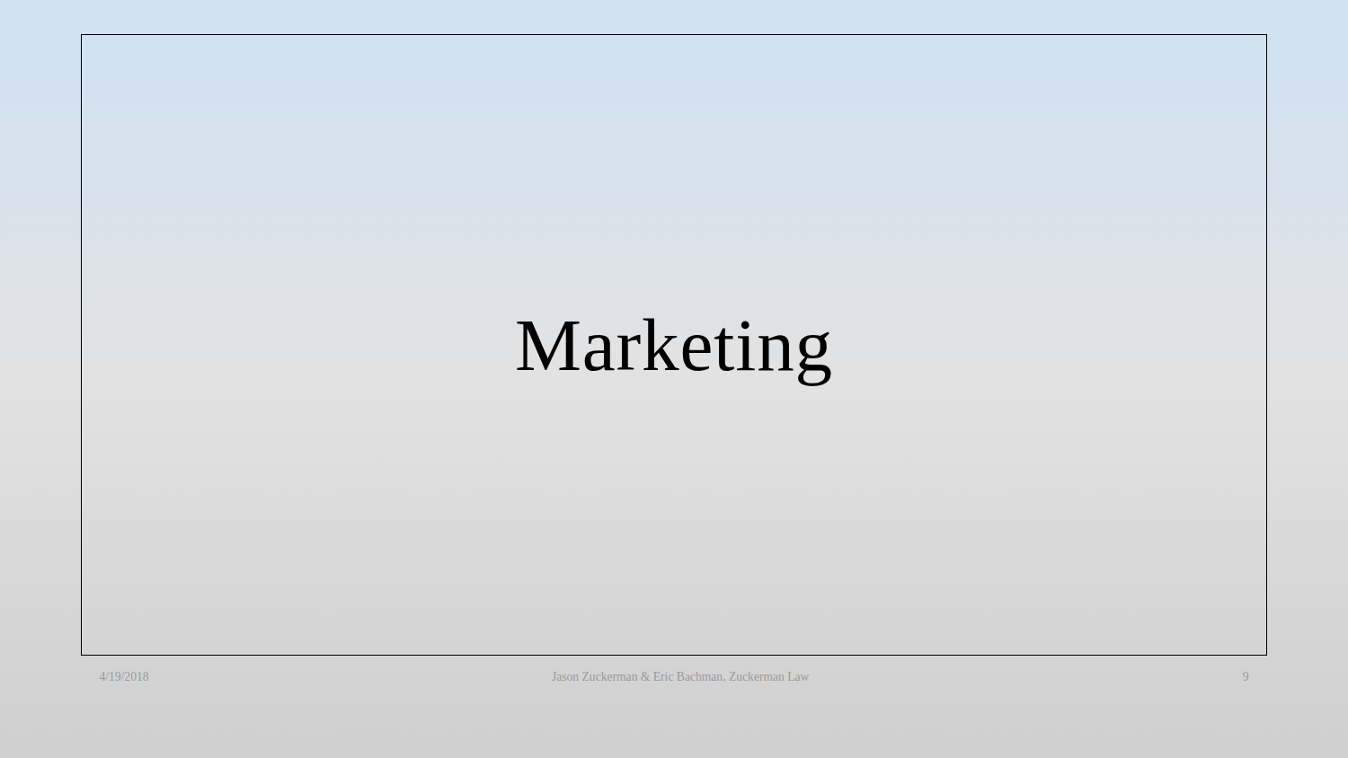Marketing
4/19/2018 Jason Zuckerman & Eric Bachman, Zuckerman Law 9